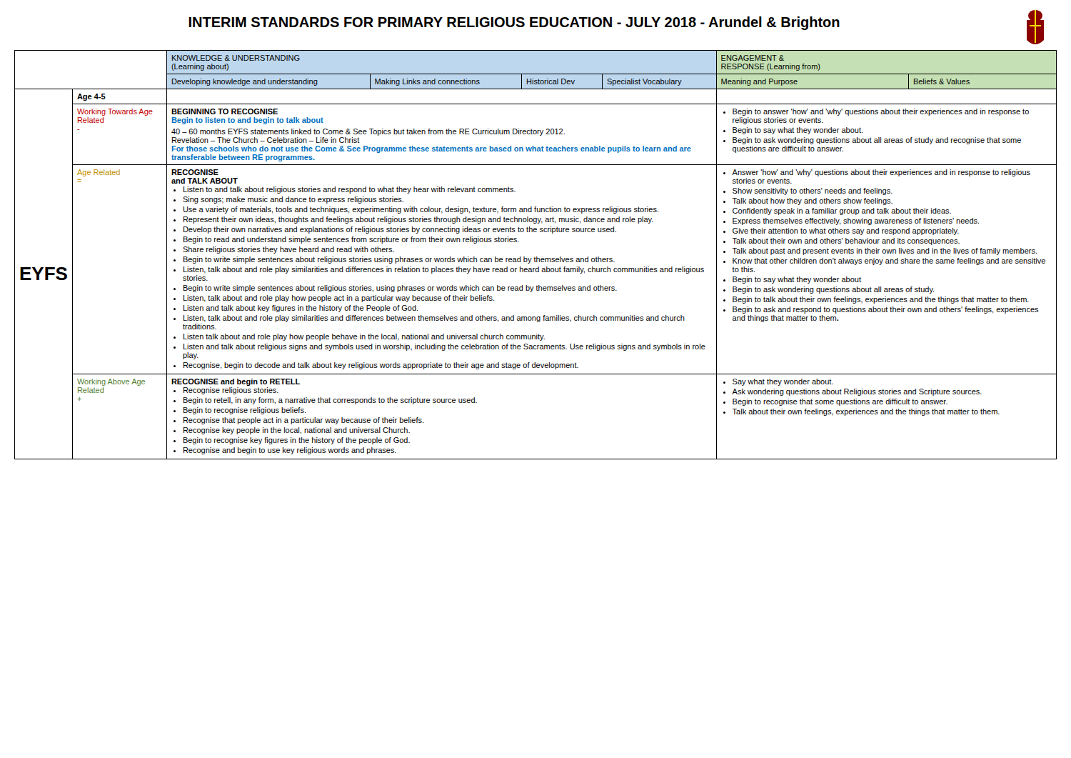INTERIM STANDARDS FOR PRIMARY RELIGIOUS EDUCATION - JULY 2018 - Arundel & Brighton
| | KNOWLEDGE & UNDERSTANDING (Learning about) | ENGAGEMENT & RESPONSE (Learning from) |
| Developing knowledge and understanding | Making Links and connections | Historical Dev | Specialist Vocabulary | Meaning and Purpose | Beliefs & Values |
| EYFS | Age 4-5 | | |
| Working Towards Age Related - | BEGINNING TO RECOGNISE Begin to listen to and begin to talk about 40 – 60 months EYFS statements linked to Come & See Topics but taken from the RE Curriculum Directory 2012. Revelation – The Church – Celebration – Life in Christ For those schools who do not use the Come & See Programme these statements are based on what teachers enable pupils to learn and are transferable between RE programmes. | Begin to answer 'how' and 'why' questions about their experiences and in response to religious stories or events. Begin to say what they wonder about. Begin to ask wondering questions about all areas of study and recognise that some questions are difficult to answer. |
| Age Related = | RECOGNISE and TALK ABOUT Listen to and talk about religious stories and respond to what they hear with relevant comments. Sing songs; make music and dance to express religious stories. Use a variety of materials, tools and techniques, experimenting with colour, design, texture, form and function to express religious stories. Represent their own ideas, thoughts and feelings about religious stories through design and technology, art, music, dance and role play. Develop their own narratives and explanations of religious stories by connecting ideas or events to the scripture source used. Begin to read and understand simple sentences from scripture or from their own religious stories. Share religious stories they have heard and read with others. Begin to write simple sentences about religious stories using phrases or words which can be read by themselves and others. Listen, talk about and role play similarities and differences in relation to places they have read or heard about family, church communities and religious stories. Begin to write simple sentences about religious stories, using phrases or words which can be read by themselves and others. Listen, talk about and role play how people act in a particular way because of their beliefs. Listen and talk about key figures in the history of the People of God. Listen, talk about and role play similarities and differences between themselves and others, and among families, church communities and church traditions. Listen talk about and role play how people behave in the local, national and universal church community. Listen and talk about religious signs and symbols used in worship, including the celebration of the Sacraments. Use religious signs and symbols in role play. Recognise, begin to decode and talk about key religious words appropriate to their age and stage of development. | Answer 'how' and 'why' questions about their experiences and in response to religious stories or events. Show sensitivity to others' needs and feelings. Talk about how they and others show feelings. Confidently speak in a familiar group and talk about their ideas. Express themselves effectively, showing awareness of listeners' needs. Give their attention to what others say and respond appropriately. Talk about their own and others' behaviour and its consequences. Talk about past and present events in their own lives and in the lives of family members. Know that other children don't always enjoy and share the same feelings and are sensitive to this. Begin to say what they wonder about Begin to ask wondering questions about all areas of study. Begin to talk about their own feelings, experiences and the things that matter to them. Begin to ask and respond to questions about their own and others' feelings, experiences and things that matter to them . |
| Working Above Age Related + | RECOGNISE and begin to RETELL Recognise religious stories. Begin to retell, in any form, a narrative that corresponds to the scripture source used. Begin to recognise religious beliefs. Recognise that people act in a particular way because of their beliefs. Recognise key people in the local, national and universal Church. Begin to recognise key figures in the history of the people of God. Recognise and begin to use key religious words and phrases. | Say what they wonder about. Ask wondering questions about Religious stories and Scripture sources. Begin to recognise that some questions are difficult to answer. Talk about their own feelings, experiences and the things that matter to them. |